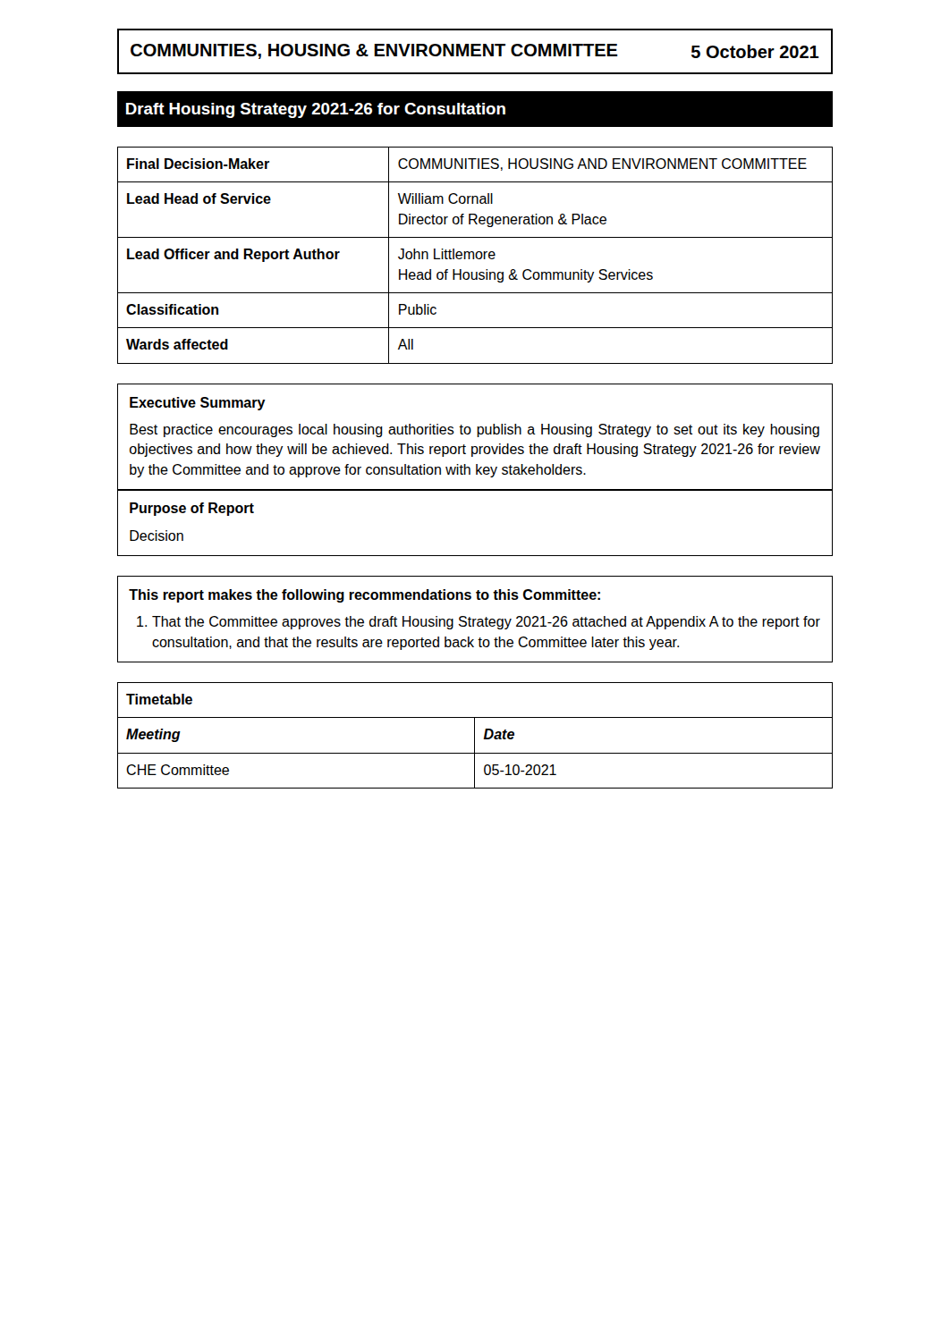Communities, Housing & Environment Committee
5 October 2021
Draft Housing Strategy 2021-26 for Consultation
| Final Decision-Maker | COMMUNITIES, HOUSING AND ENVIRONMENT COMMITTEE |
| Lead Head of Service | William Cornall Director of Regeneration & Place |
| Lead Officer and Report Author | John Littlemore Head of Housing & Community Services |
| Classification | Public |
| Wards affected | All |
Executive Summary
Best practice encourages local housing authorities to publish a Housing Strategy to set out its key housing objectives and how they will be achieved. This report provides the draft Housing Strategy 2021-26 for review by the Committee and to approve for consultation with key stakeholders.
Purpose of Report
Decision
This report makes the following recommendations to this Committee:
That the Committee approves the draft Housing Strategy 2021-26 attached at Appendix A to the report for consultation, and that the results are reported back to the Committee later this year.
| Timetable |
| --- |
| Meeting | Date |
| CHE Committee | 05-10-2021 |